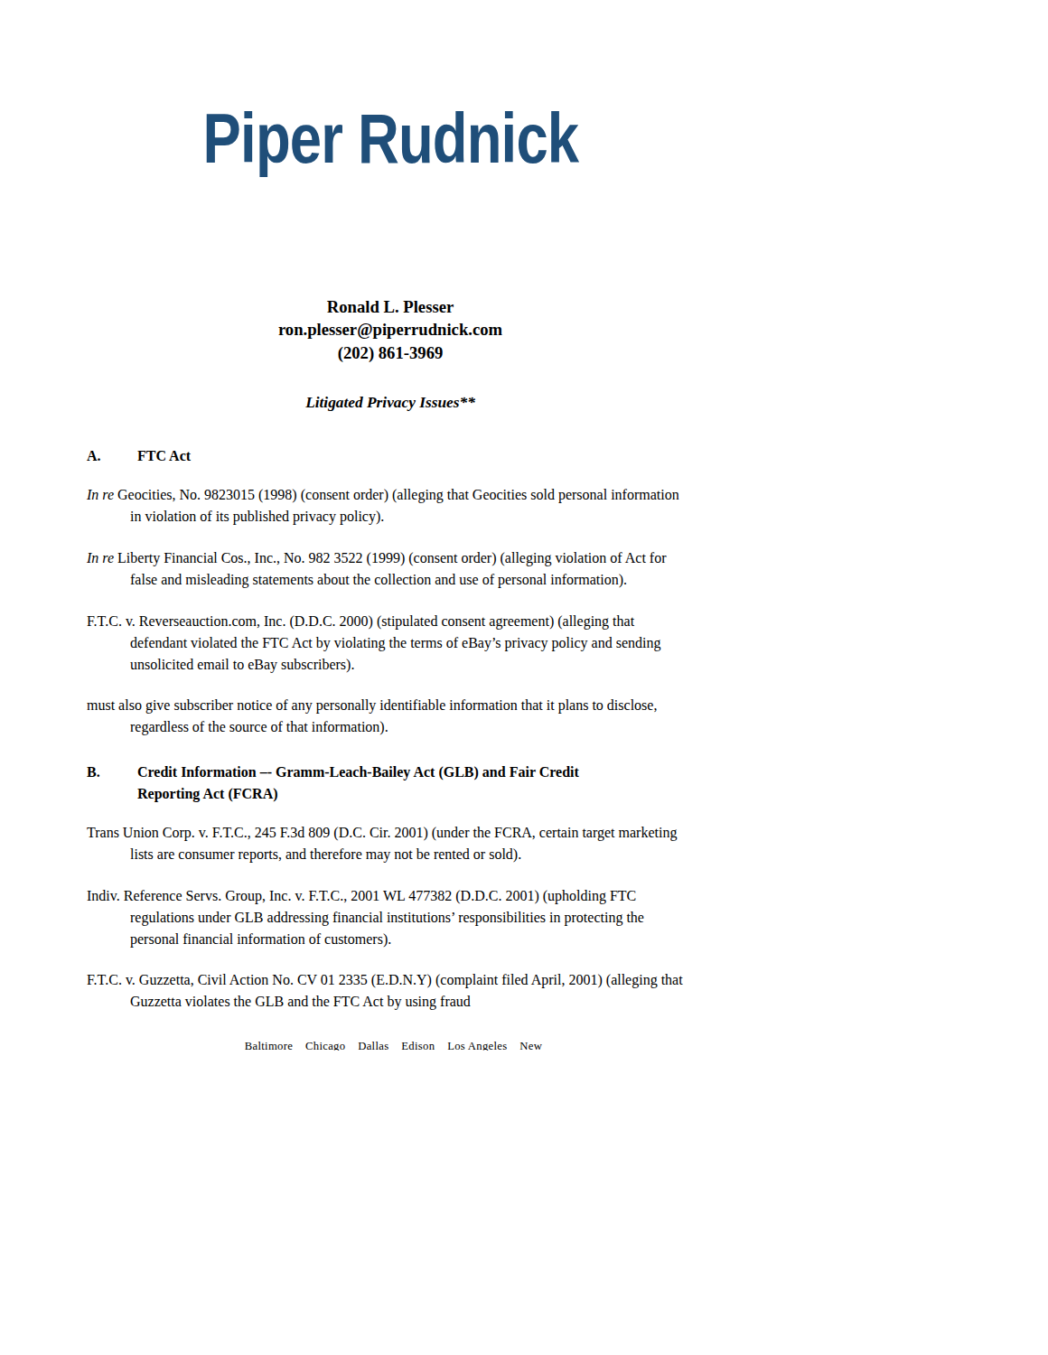Piper Rudnick
Ronald L. Plesser
ron.plesser@piperrudnick.com
(202) 861-3969
Litigated Privacy Issues**
A. FTC Act
In re Geocities, No. 9823015 (1998) (consent order) (alleging that Geocities sold personal information in violation of its published privacy policy).
In re Liberty Financial Cos., Inc., No. 982 3522 (1999) (consent order) (alleging violation of Act for false and misleading statements about the collection and use of personal information).
F.T.C. v. Reverseauction.com, Inc. (D.D.C. 2000) (stipulated consent agreement) (alleging that defendant violated the FTC Act by violating the terms of eBay’s privacy policy and sending unsolicited email to eBay subscribers).
must also give subscriber notice of any personally identifiable information that it plans to disclose, regardless of the source of that information).
B. Credit Information –- Gramm-Leach-Bailey Act (GLB) and Fair Credit Reporting Act (FCRA)
Trans Union Corp. v. F.T.C., 245 F.3d 809 (D.C. Cir. 2001) (under the FCRA, certain target marketing lists are consumer reports, and therefore may not be rented or sold).
Indiv. Reference Servs. Group, Inc. v. F.T.C., 2001 WL 477382 (D.D.C. 2001) (upholding FTC regulations under GLB addressing financial institutions’ responsibilities in protecting the personal financial information of customers).
F.T.C. v. Guzzetta, Civil Action No. CV 01 2335 (E.D.N.Y) (complaint filed April, 2001) (alleging that Guzzetta violates the GLB and the FTC Act by using fraud
Baltimore Chicago Dallas Edison Los Angeles New York Philadelphia Reston Tampa Washington www.piperrudnick.com